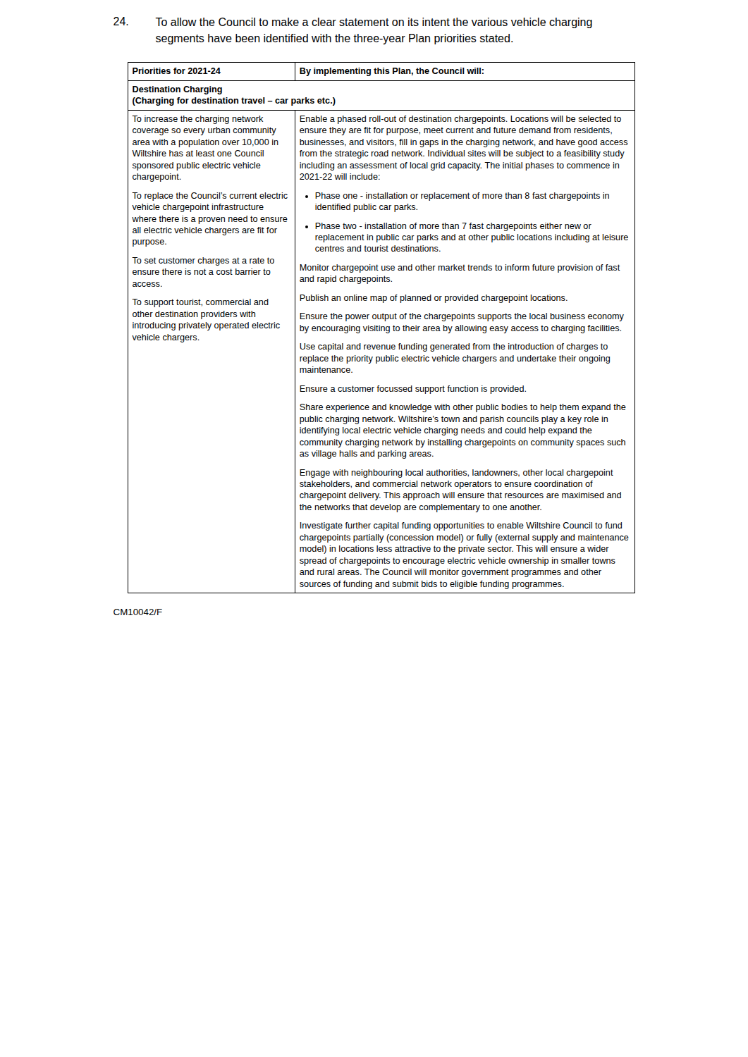24.
To allow the Council to make a clear statement on its intent the various vehicle charging segments have been identified with the three-year Plan priorities stated.
| Priorities for 2021-24 | By implementing this Plan, the Council will: |
| --- | --- |
| Destination Charging (Charging for destination travel – car parks etc.) |
| To increase the charging network coverage so every urban community area with a population over 10,000 in Wiltshire has at least one Council sponsored public electric vehicle chargepoint. To replace the Council’s current electric vehicle chargepoint infrastructure where there is a proven need to ensure all electric vehicle chargers are fit for purpose. To set customer charges at a rate to ensure there is not a cost barrier to access. To support tourist, commercial and other destination providers with introducing privately operated electric vehicle chargers. | Enable a phased roll-out of destination chargepoints. Locations will be selected to ensure they are fit for purpose, meet current and future demand from residents, businesses, and visitors, fill in gaps in the charging network, and have good access from the strategic road network. Individual sites will be subject to a feasibility study including an assessment of local grid capacity. The initial phases to commence in 2021-22 will include: Phase one - installation or replacement of more than 8 fast chargepoints in identified public car parks. Phase two - installation of more than 7 fast chargepoints either new or replacement in public car parks and at other public locations including at leisure centres and tourist destinations. Monitor chargepoint use and other market trends to inform future provision of fast and rapid chargepoints. Publish an online map of planned or provided chargepoint locations. Ensure the power output of the chargepoints supports the local business economy by encouraging visiting to their area by allowing easy access to charging facilities. Use capital and revenue funding generated from the introduction of charges to replace the priority public electric vehicle chargers and undertake their ongoing maintenance. Ensure a customer focussed support function is provided. Share experience and knowledge with other public bodies to help them expand the public charging network. Wiltshire’s town and parish councils play a key role in identifying local electric vehicle charging needs and could help expand the community charging network by installing chargepoints on community spaces such as village halls and parking areas. Engage with neighbouring local authorities, landowners, other local chargepoint stakeholders, and commercial network operators to ensure coordination of chargepoint delivery. This approach will ensure that resources are maximised and the networks that develop are complementary to one another. Investigate further capital funding opportunities to enable Wiltshire Council to fund chargepoints partially (concession model) or fully (external supply and maintenance model) in locations less attractive to the private sector. This will ensure a wider spread of chargepoints to encourage electric vehicle ownership in smaller towns and rural areas. The Council will monitor government programmes and other sources of funding and submit bids to eligible funding programmes. |
CM10042/F